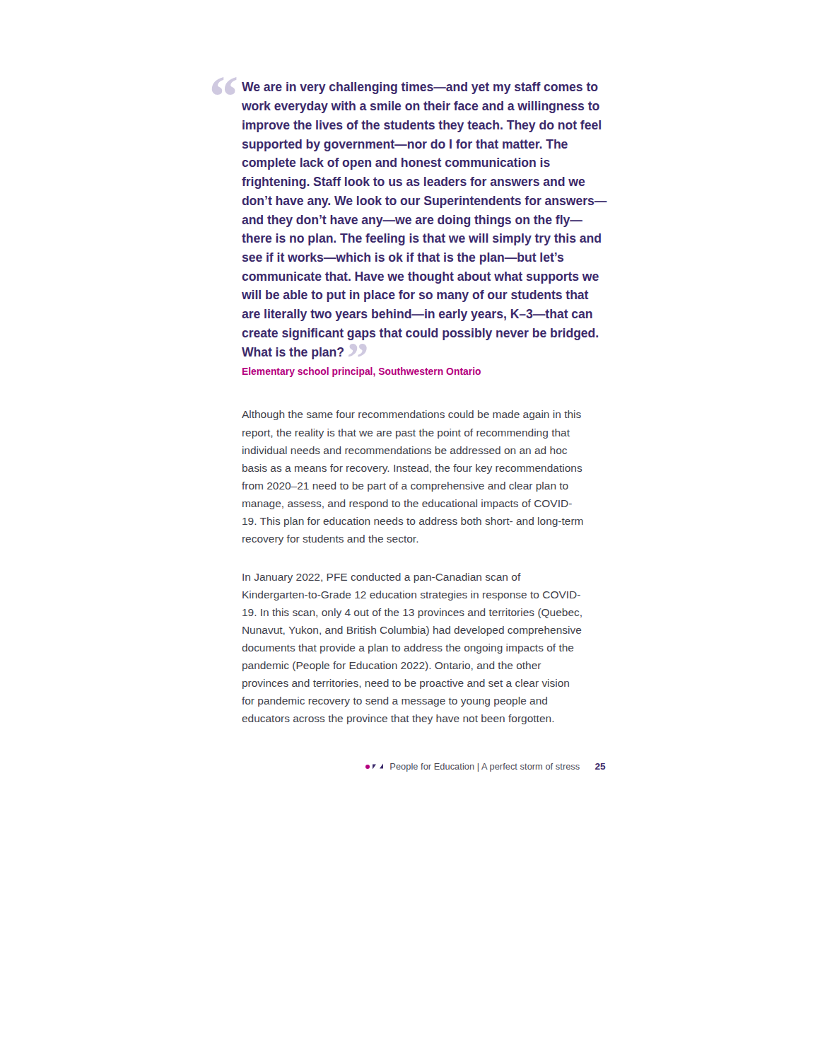“
We are in very challenging times—and yet my staff comes to work everyday with a smile on their face and a willingness to improve the lives of the students they teach. They do not feel supported by government—nor do I for that matter. The complete lack of open and honest communication is frightening. Staff look to us as leaders for answers and we don’t have any. We look to our Superintendents for answers—and they don’t have any—we are doing things on the fly—there is no plan. The feeling is that we will simply try this and see if it works—which is ok if that is the plan—but let’s communicate that. Have we thought about what supports we will be able to put in place for so many of our students that are literally two years behind—in early years, K–3—that can create significant gaps that could possibly never be bridged. What is the plan?”
Elementary school principal, Southwestern Ontario
Although the same four recommendations could be made again in this report, the reality is that we are past the point of recommending that individual needs and recommendations be addressed on an ad hoc basis as a means for recovery. Instead, the four key recommendations from 2020–21 need to be part of a comprehensive and clear plan to manage, assess, and respond to the educational impacts of COVID-19. This plan for education needs to address both short- and long-term recovery for students and the sector.
In January 2022, PFE conducted a pan-Canadian scan of Kindergarten-to-Grade 12 education strategies in response to COVID-19. In this scan, only 4 out of the 13 provinces and territories (Quebec, Nunavut, Yukon, and British Columbia) had developed comprehensive documents that provide a plan to address the ongoing impacts of the pandemic (People for Education 2022). Ontario, and the other provinces and territories, need to be proactive and set a clear vision for pandemic recovery to send a message to young people and educators across the province that they have not been forgotten.
People for Education | A perfect storm of stress 25